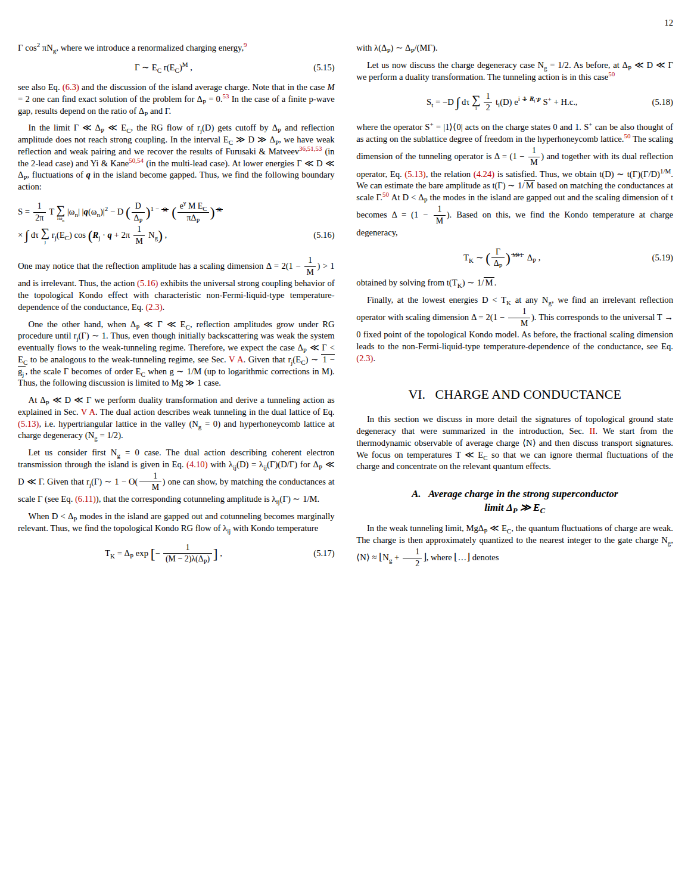12
Γ cos2 πNg, where we introduce a renormalized charging energy,9
Γ ∼ EC r(EC)M , (5.15)
see also Eq. (6.3) and the discussion of the island average charge. Note that in the case M = 2 one can find exact solution of the problem for ΔP = 0.53 In the case of a finite p-wave gap, results depend on the ratio of ΔP and Γ.
In the limit Γ ≪ ΔP ≪ EC, the RG flow of rj(D) gets cutoff by ΔP and reflection amplitude does not reach strong coupling. In the interval EC ≫ D ≫ ΔP, we have weak reflection and weak pairing and we recover the results of Furusaki & Matveev36,51,53 (in the 2-lead case) and Yi & Kane50,54 (in the multi-lead case). At lower energies Γ ≪ D ≪ ΔP, fluctuations of q in the island become gapped. Thus, we find the following boundary action:
S = 12π T ∑iωn |ωn| |q(ωn)|2 − D (DΔP)1 − 2 M (eγ M EC πΔP)1 M
× ∫ dτ ∑j rj(EC) cos (Rj · q + 2π 1 M Ng) , (5.16)
One may notice that the reflection amplitude has a scaling dimension Δ = 2(1 − 1 M) > 1 and is irrelevant. Thus, the action (5.16) exhibits the universal strong coupling behavior of the topological Kondo effect with characteristic non-Fermi-liquid-type temperature-dependence of the conductance, Eq. (2.3).
One the other hand, when ΔP ≪ Γ ≪ EC, reflection amplitudes grow under RG procedure until rj(Γ) ∼ 1. Thus, even though initially backscattering was weak the system eventually flows to the weak-tunneling regime. Therefore, we expect the case ΔP ≪ Γ < EC to be analogous to the weak-tunneling regime, see Sec. V A. Given that rj(EC) ∼ 1 − gj, the scale Γ becomes of order EC when g ∼ 1/M (up to logarithmic corrections in M). Thus, the following discussion is limited to Mg ≫ 1 case.
At ΔP ≪ D ≪ Γ we perform duality transformation and derive a tunneling action as explained in Sec. V A. The dual action describes weak tunneling in the dual lattice of Eq. (5.13), i.e. hypertriangular lattice in the valley (Ng = 0) and hyperhoneycomb lattice at charge degeneracy (Ng = 1/2).
Let us consider first Ng = 0 case. The dual action describing coherent electron transmission through the island is given in Eq. (4.10) with λij(D) = λij(Γ)(D/Γ) for ΔP ≪ D ≪ Γ. Given that rj(Γ) ∼ 1 − O(1 M) one can show, by matching the conductances at scale Γ (see Eq. (6.11)), that the corresponding cotunneling amplitude is λij(Γ) ∼ 1/M.
When D < ΔP modes in the island are gapped out and cotunneling becomes marginally relevant. Thus, we find the topological Kondo RG flow of λij with Kondo temperature
TK = ΔP exp [− 1(M − 2)λ(ΔP)] , (5.17)
with λ(ΔP) ∼ ΔP/(MΓ).
Let us now discuss the charge degeneracy case Ng = 1/2. As before, at ΔP ≪ D ≪ Γ we perform a duality transformation. The tunneling action is in this case50
St = −D ∫ dτ ∑i 12 ti(D) ei 12 Ri·p S+ + H.c., (5.18)
where the operator S+ = |1⟩⟨0| acts on the charge states 0 and 1. S+ can be also thought of as acting on the sublattice degree of freedom in the hyperhoneycomb lattice.50 The scaling dimension of the tunneling operator is Δ = (1 − 1 M) and together with its dual reflection operator, Eq. (5.13), the relation (4.24) is satisfied. Thus, we obtain t(D) ∼ t(Γ)(Γ/D)1/M. We can estimate the bare amplitude as t(Γ) ∼ 1/M based on matching the conductances at scale Γ.50 At D < ΔP the modes in the island are gapped out and the scaling dimension of t becomes Δ = (1 − 1 M). Based on this, we find the Kondo temperature at charge degeneracy,
TK ∼ (ΓΔP)2 M+1 ΔP , (5.19)
obtained by solving from t(TK) ∼ 1/M.
Finally, at the lowest energies D < TK at any Ng, we find an irrelevant reflection operator with scaling dimension Δ = 2(1 − 1 M). This corresponds to the universal T → 0 fixed point of the topological Kondo model. As before, the fractional scaling dimension leads to the non-Fermi-liquid-type temperature-dependence of the conductance, see Eq. (2.3).
VI. CHARGE AND CONDUCTANCE
In this section we discuss in more detail the signatures of topological ground state degeneracy that were summarized in the introduction, Sec. II. We start from the thermodynamic observable of average charge ⟨N⟩ and then discuss transport signatures. We focus on temperatures T ≪ EC so that we can ignore thermal fluctuations of the charge and concentrate on the relevant quantum effects.
A. Average charge in the strong superconductor
limit ΔP ≫ EC
In the weak tunneling limit, MgΔP ≪ EC, the quantum fluctuations of charge are weak. The charge is then approximately quantized to the nearest integer to the gate charge Ng, ⟨N⟩ ≈ ⌊Ng + 12⌋, where ⌊…⌋ denotes